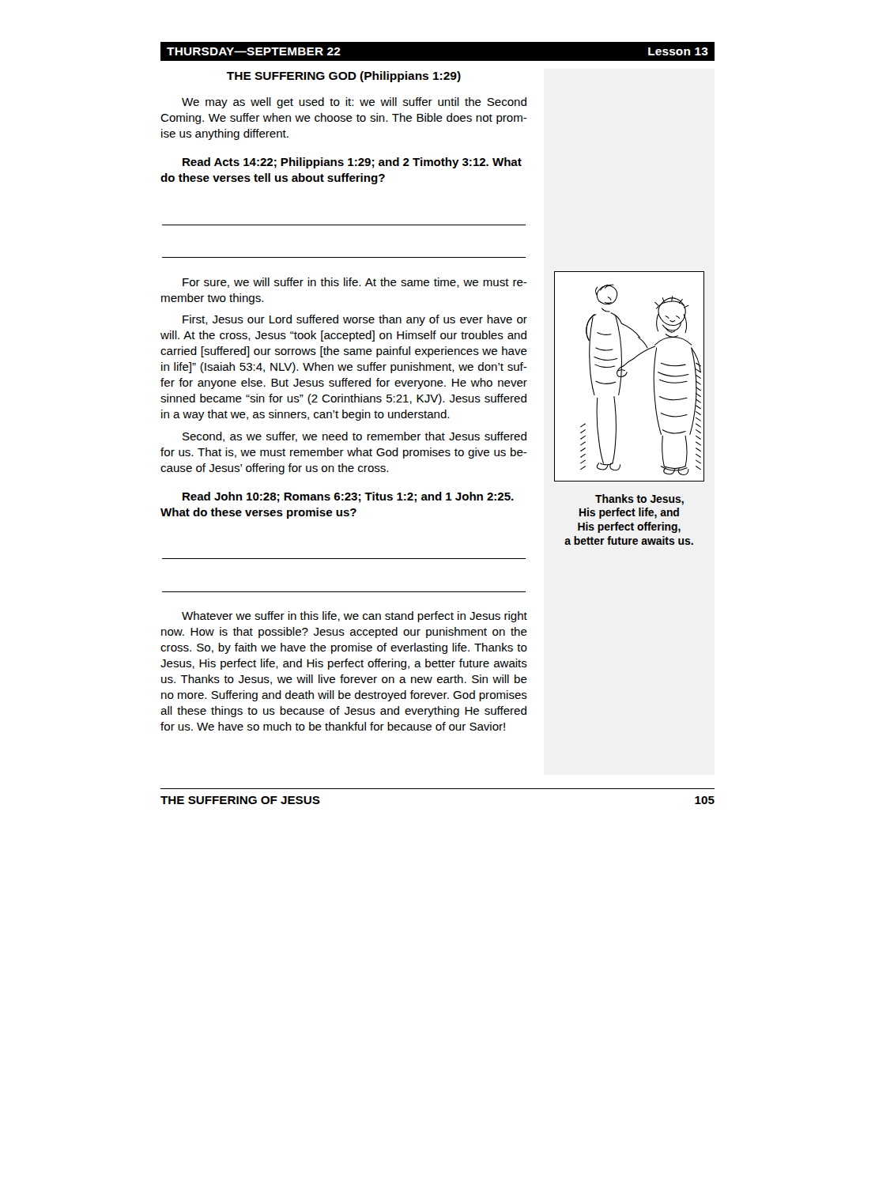Thursday—September 22 Lesson 13
THE SUFFERING GOD (Philippians 1:29)
We may as well get used to it: we will suffer until the Second Coming. We suffer when we choose to sin. The Bible does not promise us anything different.
Read Acts 14:22; Philippians 1:29; and 2 Timothy 3:12. What do these verses tell us about suffering?
For sure, we will suffer in this life. At the same time, we must remember two things.
First, Jesus our Lord suffered worse than any of us ever have or will. At the cross, Jesus “took [accepted] on Himself our troubles and carried [suffered] our sorrows [the same painful experiences we have in life]” (Isaiah 53:4, NLV). When we suffer punishment, we don’t suffer for anyone else. But Jesus suffered for everyone. He who never sinned became “sin for us” (2 Corinthians 5:21, KJV). Jesus suffered in a way that we, as sinners, can’t begin to understand.
Second, as we suffer, we need to remember that Jesus suffered for us. That is, we must remember what God promises to give us because of Jesus’ offering for us on the cross.
Read John 10:28; Romans 6:23; Titus 1:2; and 1 John 2:25. What do these verses promise us?
Whatever we suffer in this life, we can stand perfect in Jesus right now. How is that possible? Jesus accepted our punishment on the cross. So, by faith we have the promise of everlasting life. Thanks to Jesus, His perfect life, and His perfect offering, a better future awaits us. Thanks to Jesus, we will live forever on a new earth. Sin will be no more. Suffering and death will be destroyed forever. God promises all these things to us because of Jesus and everything He suffered for us. We have so much to be thankful for because of our Savior!
Thanks to Jesus,
His perfect life, and
His perfect offering,
a better future awaits us.
THE SUFFERING OF JESUS 105